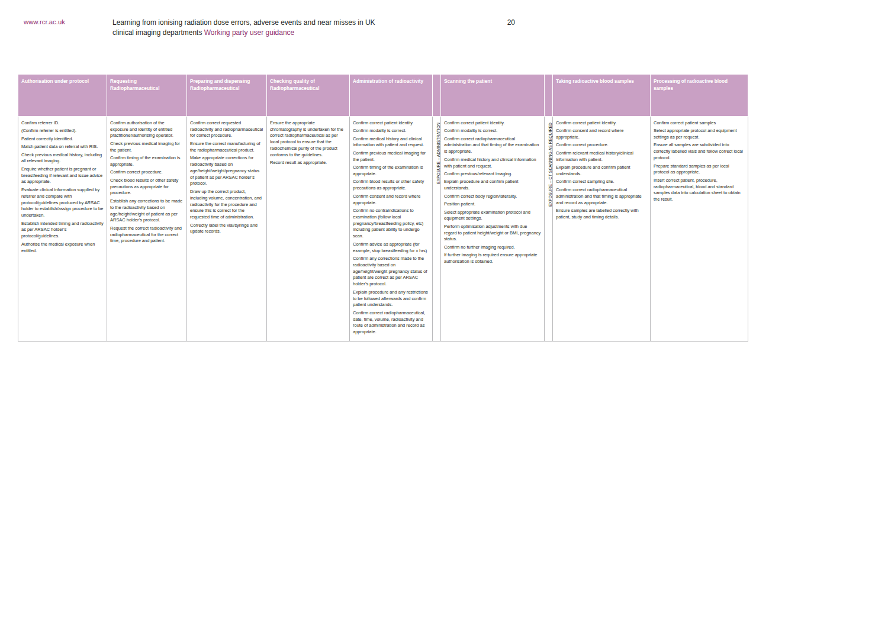www.rcr.ac.uk
Learning from ionising radiation dose errors, adverse events and near misses in UK
clinical imaging departments Working party user guidance
20
| Authorisation under protocol | Requesting Radiopharmaceutical | Preparing and dispensing Radiopharmaceutical | Checking quality of Radiopharmaceutical | Administration of radioactivity | | Scanning the patient | | Taking radioactive blood samples | Processing of radioactive blood samples |
| --- | --- | --- | --- | --- | --- | --- | --- | --- | --- |
| Confirm referrer ID. (Confirm referrer is entitled). Patient correctly identified. Match patient data on referral with RIS. Check previous medical history, including all relevant imaging. Enquire whether patient is pregnant or breastfeeding if relevant and issue advice as appropriate. Evaluate clinical information supplied by referrer and compare with protocol/guidelines produced by ARSAC holder to establish/assign procedure to be undertaken. Establish intended timing and radioactivity as per ARSAC holder’s protocol/guidelines. Authorise the medical exposure when entitled. | Confirm authorisation of the exposure and identity of entitled practitioner/authorising operator. Check previous medical imaging for the patient. Confirm timing of the examination is appropriate. Confirm correct procedure. Check blood results or other safety precautions as appropriate for procedure. Establish any corrections to be made to the radioactivity based on age/height/weight of patient as per ARSAC holder’s protocol. Request the correct radioactivity and radiopharmaceutical for the correct time, procedure and patient. | Confirm correct requested radioactivity and radiopharmaceutical for correct procedure. Ensure the correct manufacturing of the radiopharmaceutical product. Make appropriate corrections for radioactivity based on age/height/weight/pregnancy status of patient as per ARSAC holder’s protocol. Draw up the correct product, including volume, concentration, and radioactivity for the procedure and ensure this is correct for the requested time of administration. Correctly label the vial/syringe and update records. | Ensure the appropriate chromatography is undertaken for the correct radiopharmaceutical as per local protocol to ensure that the radiochemical purity of the product conforms to the guidelines. Record result as appropriate. | Confirm correct patient identity. Confirm modality is correct. Confirm medical history and clinical information with patient and request. Confirm previous medical imaging for the patient. Confirm timing of the examination is appropriate. Confirm blood results or other safety precautions as appropriate. Confirm consent and record where appropriate. Confirm no contraindications to examination (follow local pregnancy/breastfeeding policy, etc) including patient ability to undergo scan. Confirm advice as appropriate (for example, stop breastfeeding for x hrs) Confirm any corrections made to the radioactivity based on age/height/weight pregnancy status of patient are correct as per ARSAC holder’s protocol. Explain procedure and any restrictions to be followed afterwards and confirm patient understands. Confirm correct radiopharmaceutical, date, time, volume, radioactivity and route of administration and record as appropriate. | EXPOSURE – ADMINISTRATION | Confirm correct patient identity. Confirm modality is correct. Confirm correct radiopharmaceutical administration and that timing of the examination is appropriate. Confirm medical history and clinical information with patient and request. Confirm previous/relevant imaging. Explain procedure and confirm patient understands. Confirm correct body region/laterality. Position patient. Select appropriate examination protocol and equipment settings. Perform optimisation adjustments with due regard to patient height/weight or BMI, pregnancy status. Confirm no further imaging required. If further imaging is required ensure appropriate authorisation is obtained. | EXPOSURE – CT SCANNING AS REQUIRED | Confirm correct patient identity. Confirm consent and record where appropriate. Confirm correct procedure. Confirm relevant medical history/clinical information with patient. Explain procedure and confirm patient understands. Confirm correct sampling site. Confirm correct radiopharmaceutical administration and that timing is appropriate and record as appropriate. Ensure samples are labelled correctly with patient, study and timing details. | Confirm correct patient samples Select appropriate protocol and equipment settings as per request. Ensure all samples are subdivided into correctly labelled vials and follow correct local protocol. Prepare standard samples as per local protocol as appropriate. Insert correct patient, procedure, radiopharmaceutical, blood and standard samples data into calculation sheet to obtain the result. |